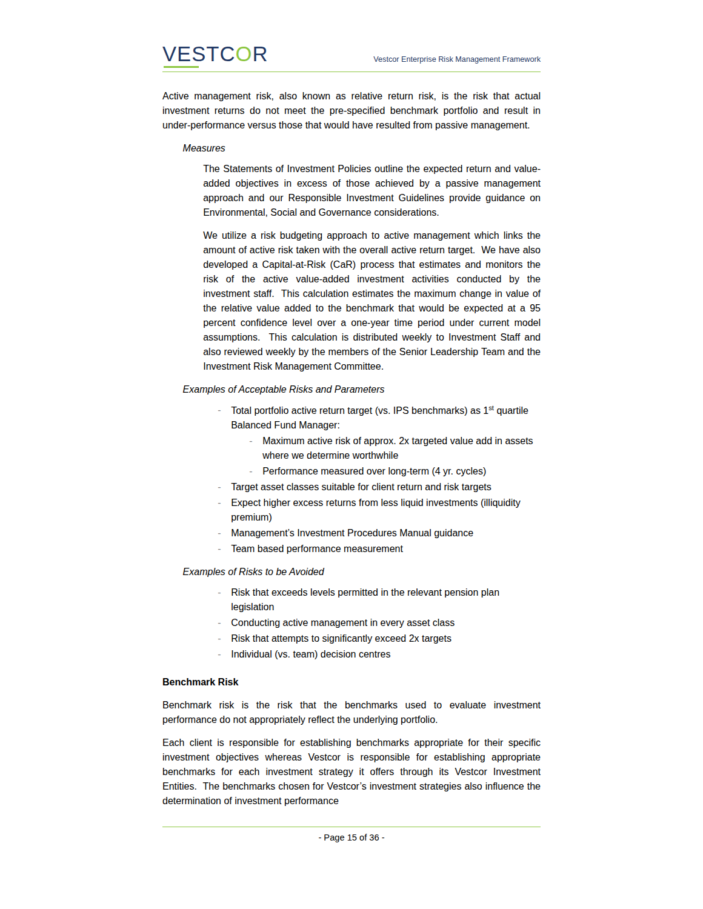VESTCOR
Vestcor Enterprise Risk Management Framework
Active management risk, also known as relative return risk, is the risk that actual investment returns do not meet the pre-specified benchmark portfolio and result in under-performance versus those that would have resulted from passive management.
Measures
The Statements of Investment Policies outline the expected return and value-added objectives in excess of those achieved by a passive management approach and our Responsible Investment Guidelines provide guidance on Environmental, Social and Governance considerations.
We utilize a risk budgeting approach to active management which links the amount of active risk taken with the overall active return target. We have also developed a Capital-at-Risk (CaR) process that estimates and monitors the risk of the active value-added investment activities conducted by the investment staff. This calculation estimates the maximum change in value of the relative value added to the benchmark that would be expected at a 95 percent confidence level over a one-year time period under current model assumptions. This calculation is distributed weekly to Investment Staff and also reviewed weekly by the members of the Senior Leadership Team and the Investment Risk Management Committee.
Examples of Acceptable Risks and Parameters
Total portfolio active return target (vs. IPS benchmarks) as 1st quartile Balanced Fund Manager:
Maximum active risk of approx. 2x targeted value add in assets where we determine worthwhile
Performance measured over long-term (4 yr. cycles)
Target asset classes suitable for client return and risk targets
Expect higher excess returns from less liquid investments (illiquidity premium)
Management’s Investment Procedures Manual guidance
Team based performance measurement
Examples of Risks to be Avoided
Risk that exceeds levels permitted in the relevant pension plan legislation
Conducting active management in every asset class
Risk that attempts to significantly exceed 2x targets
Individual (vs. team) decision centres
Benchmark Risk
Benchmark risk is the risk that the benchmarks used to evaluate investment performance do not appropriately reflect the underlying portfolio.
Each client is responsible for establishing benchmarks appropriate for their specific investment objectives whereas Vestcor is responsible for establishing appropriate benchmarks for each investment strategy it offers through its Vestcor Investment Entities. The benchmarks chosen for Vestcor’s investment strategies also influence the determination of investment performance
- Page 15 of 36 -